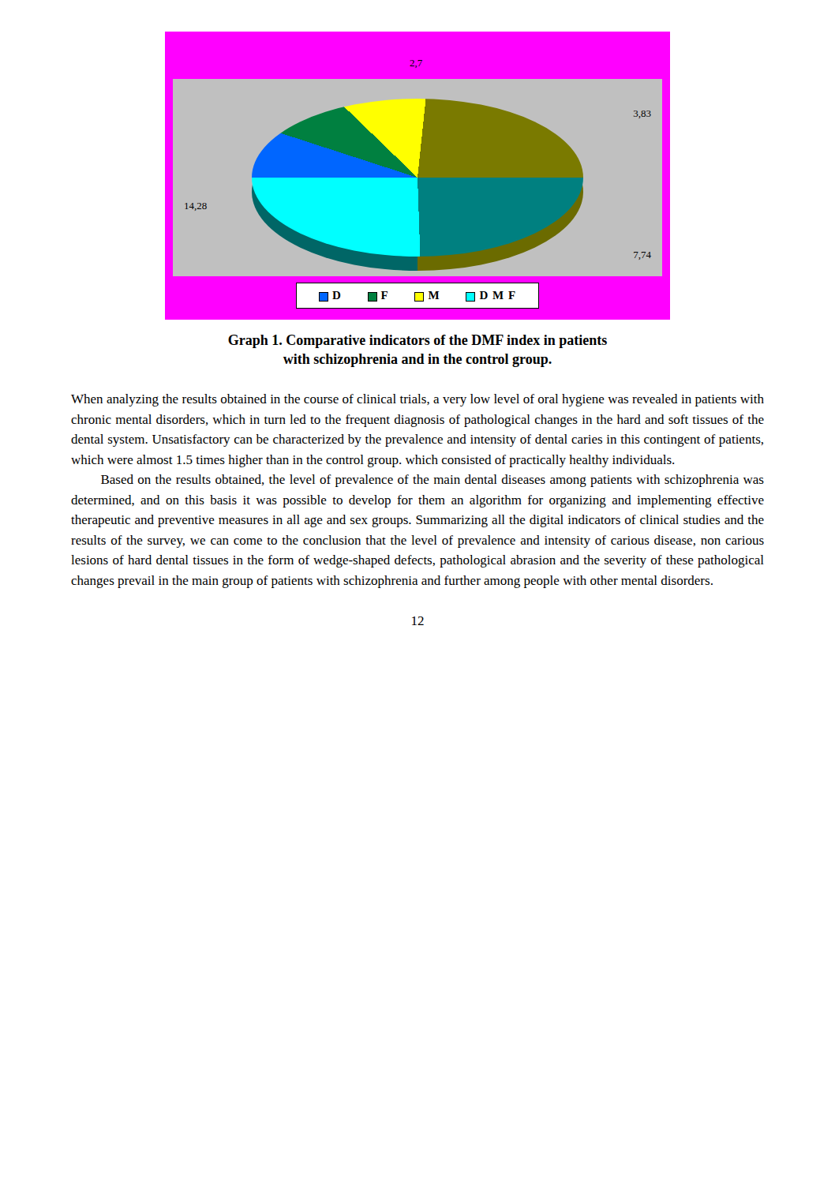2,7
3,83 7,74 14,28
D F M D M F
Graph 1. Comparative indicators of the DMF index in patients
with schizophrenia and in the control group.
When analyzing the results obtained in the course of clinical trials, a very low level of oral hygiene was revealed in patients with chronic mental disorders, which in turn led to the frequent diagnosis of pathological changes in the hard and soft tissues of the dental system. Unsatisfactory can be characterized by the prevalence and intensity of dental caries in this contingent of patients, which were almost 1.5 times higher than in the control group. which consisted of practically healthy individuals.
Based on the results obtained, the level of prevalence of the main dental diseases among patients with schizophrenia was determined, and on this basis it was possible to develop for them an algorithm for organizing and implementing effective therapeutic and preventive measures in all age and sex groups. Summarizing all the digital indicators of clinical studies and the results of the survey, we can come to the conclusion that the level of prevalence and intensity of carious disease, non carious lesions of hard dental tissues in the form of wedge-shaped defects, pathological abrasion and the severity of these pathological changes prevail in the main group of patients with schizophrenia and further among people with other mental disorders.
12